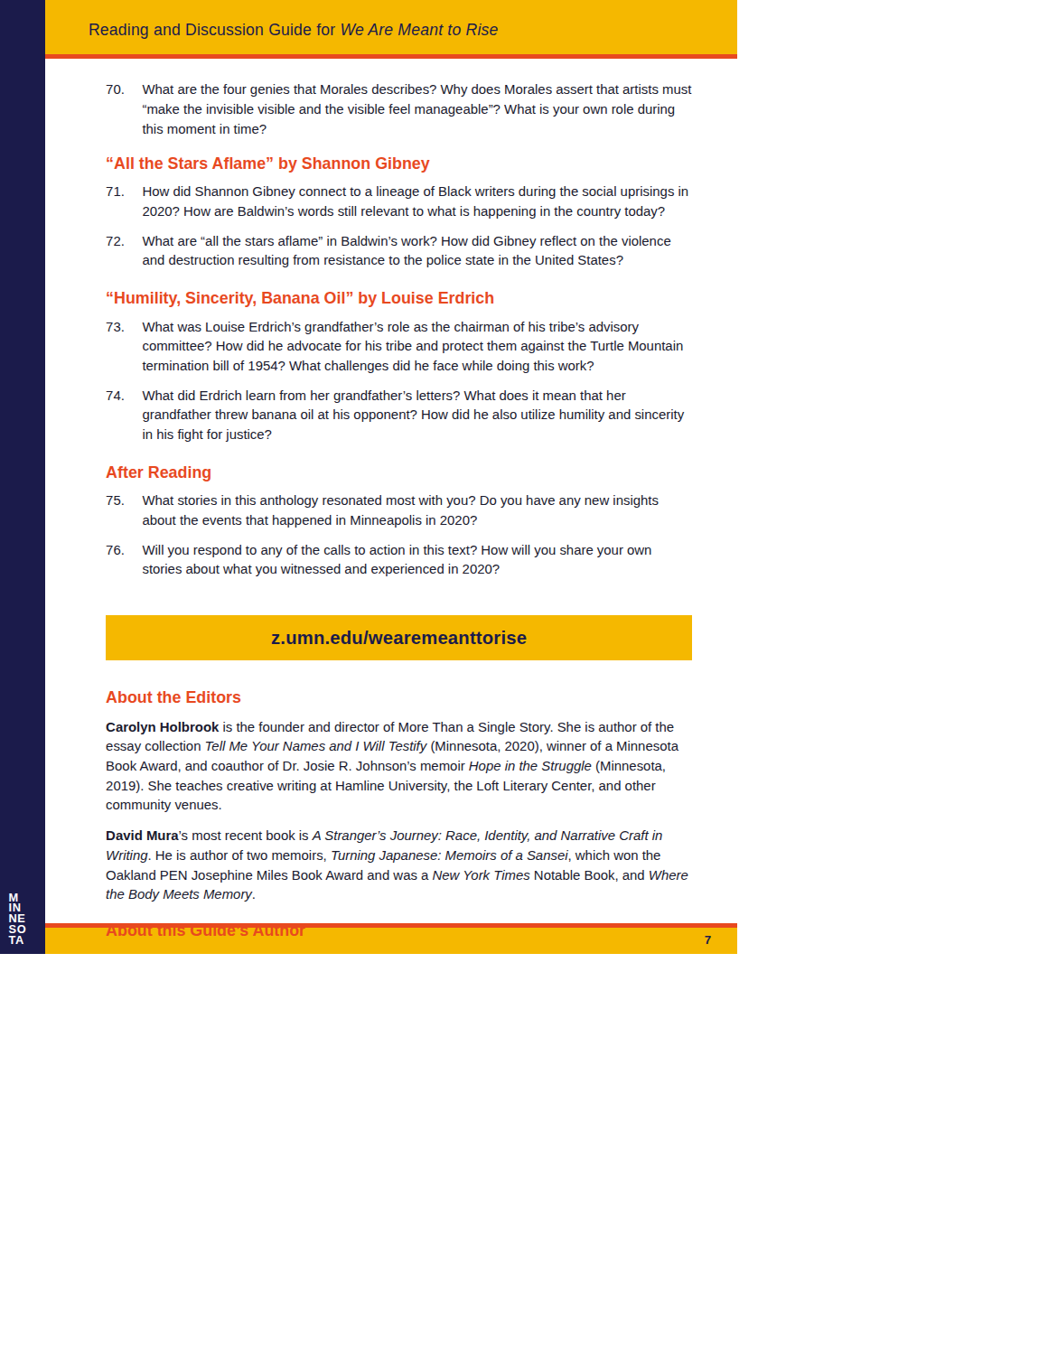Reading and Discussion Guide for We Are Meant to Rise
MIN NE SO TA
7
70.
What are the four genies that Morales describes? Why does Morales assert that artists must “make the invisible visible and the visible feel manageable”? What is your own role during this moment in time?
“All the Stars Aflame” by Shannon Gibney
71.
How did Shannon Gibney connect to a lineage of Black writers during the social uprisings in 2020? How are Baldwin’s words still relevant to what is happening in the country today?
72.
What are “all the stars aflame” in Baldwin’s work? How did Gibney reflect on the violence and destruction resulting from resistance to the police state in the United States?
“Humility, Sincerity, Banana Oil” by Louise Erdrich
73.
What was Louise Erdrich’s grandfather’s role as the chairman of his tribe’s advisory committee? How did he advocate for his tribe and protect them against the Turtle Mountain termination bill of 1954? What challenges did he face while doing this work?
74.
What did Erdrich learn from her grandfather’s letters? What does it mean that her grandfather threw banana oil at his opponent? How did he also utilize humility and sincerity in his fight for justice?
After Reading
75.
What stories in this anthology resonated most with you? Do you have any new insights about the events that happened in Minneapolis in 2020?
76.
Will you respond to any of the calls to action in this text? How will you share your own stories about what you witnessed and experienced in 2020?
z.umn.edu/wearemeanttorise
About the Editors
Carolyn Holbrook is the founder and director of More Than a Single Story. She is author of the essay collection Tell Me Your Names and I Will Testify (Minnesota, 2020), winner of a Minnesota Book Award, and coauthor of Dr. Josie R. Johnson’s memoir Hope in the Struggle (Minnesota, 2019). She teaches creative writing at Hamline University, the Loft Literary Center, and other community venues.
David Mura’s most recent book is A Stranger’s Journey: Race, Identity, and Narrative Craft in Writing. He is author of two memoirs, Turning Japanese: Memoirs of a Sansei, which won the Oakland PEN Josephine Miles Book Award and was a New York Times Notable Book, and Where the Body Meets Memory.
About this Guide’s Author
Rachael Zafer is a writer, educator, and social change consultant. Rachael provides creative and technical consulting to nonprofits and institutions across the country and has led hundreds of classes and workshops in prisons and jails in Michigan, Illinois, New York, and Colorado. Rachael is the author of discussion guides for nearly two dozen books, including How to Be an Antiracist by Ibram X. Kendi, Caste by Isabel Wilkerson, and Just Mercy by Bryan Stevenson. You can view all of her discussion guides at www.rachaelzafer.com.